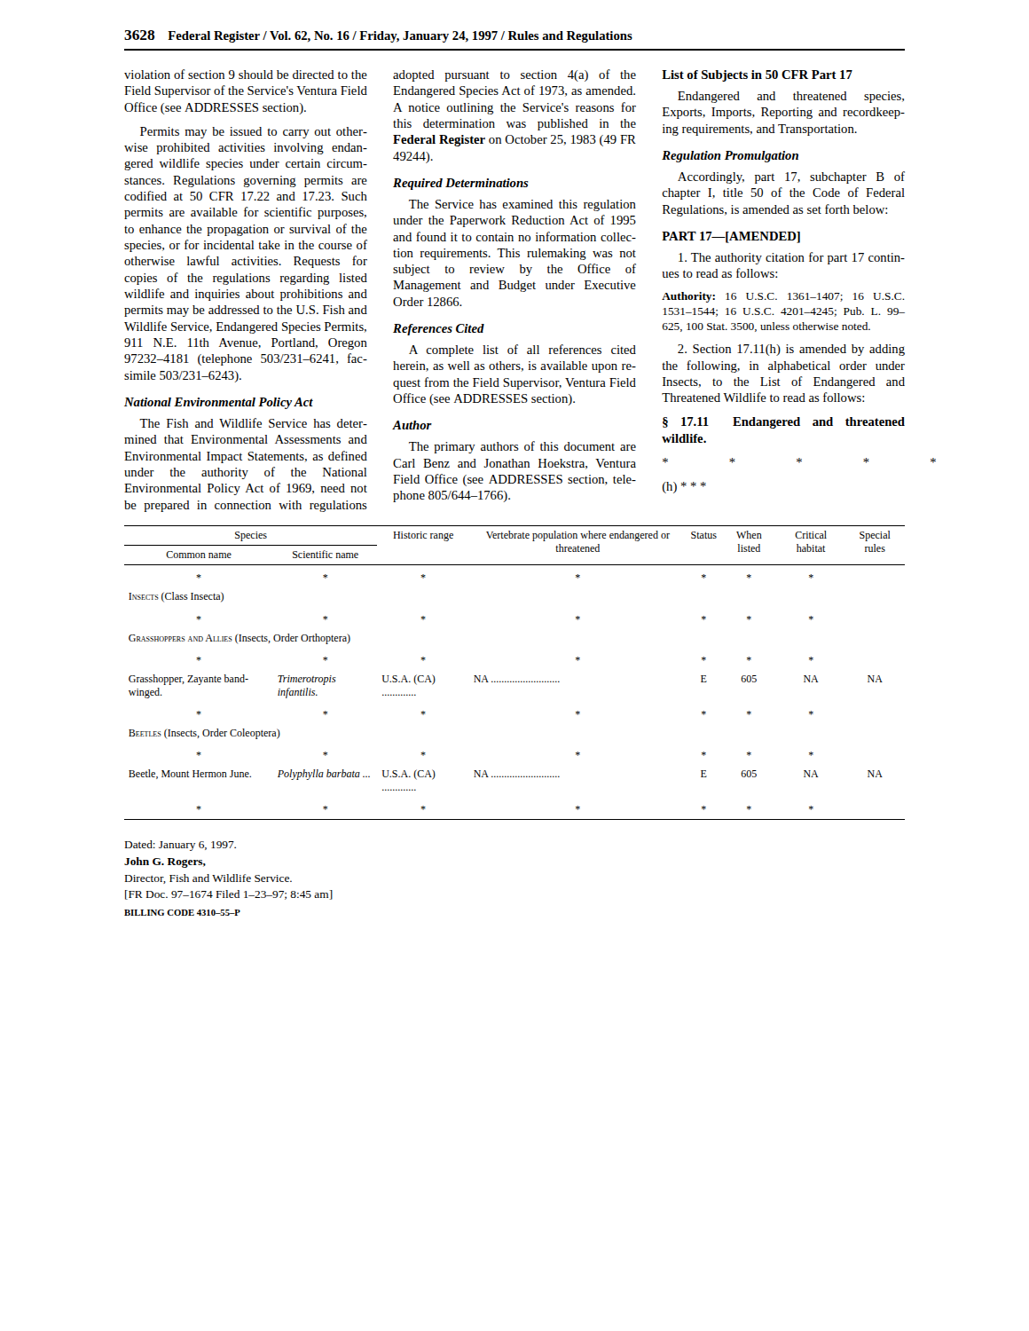3628 Federal Register / Vol. 62, No. 16 / Friday, January 24, 1997 / Rules and Regulations
violation of section 9 should be directed to the Field Supervisor of the Service's Ventura Field Office (see ADDRESSES section).
Permits may be issued to carry out otherwise prohibited activities involving endangered wildlife species under certain circumstances. Regulations governing permits are codified at 50 CFR 17.22 and 17.23. Such permits are available for scientific purposes, to enhance the propagation or survival of the species, or for incidental take in the course of otherwise lawful activities. Requests for copies of the regulations regarding listed wildlife and inquiries about prohibitions and permits may be addressed to the U.S. Fish and Wildlife Service, Endangered Species Permits, 911 N.E. 11th Avenue, Portland, Oregon 97232–4181 (telephone 503/231–6241, facsimile 503/231–6243).
National Environmental Policy Act
The Fish and Wildlife Service has determined that Environmental Assessments and Environmental Impact Statements, as defined under the authority of the National Environmental Policy Act of 1969, need not be prepared in connection with regulations adopted pursuant to section 4(a) of the Endangered Species Act of 1973, as amended. A notice outlining the Service's reasons for this determination was published in the Federal Register on October 25, 1983 (49 FR 49244).
Required Determinations
The Service has examined this regulation under the Paperwork Reduction Act of 1995 and found it to contain no information collection requirements. This rulemaking was not subject to review by the Office of Management and Budget under Executive Order 12866.
References Cited
A complete list of all references cited herein, as well as others, is available upon request from the Field Supervisor, Ventura Field Office (see ADDRESSES section).
Author
The primary authors of this document are Carl Benz and Jonathan Hoekstra, Ventura Field Office (see ADDRESSES section, telephone 805/644–1766).
List of Subjects in 50 CFR Part 17
Endangered and threatened species, Exports, Imports, Reporting and recordkeeping requirements, and Transportation.
Regulation Promulgation
Accordingly, part 17, subchapter B of chapter I, title 50 of the Code of Federal Regulations, is amended as set forth below:
PART 17—[AMENDED]
1. The authority citation for part 17 continues to read as follows:
Authority: 16 U.S.C. 1361–1407; 16 U.S.C. 1531–1544; 16 U.S.C. 4201–4245; Pub. L. 99–625, 100 Stat. 3500, unless otherwise noted.
2. Section 17.11(h) is amended by adding the following, in alphabetical order under Insects, to the List of Endangered and Threatened Wildlife to read as follows:
§ 17.11 Endangered and threatened wildlife.
* * * * *
(h) * * *
| Species | Historic range | Vertebrate population where endangered or threatened | Status | When listed | Critical habitat | Special rules |
| --- | --- | --- | --- | --- | --- | --- |
| Common name | Scientific name |
| * | * | * | * | * | * | * | |
| Insects (Class Insecta) |
| * | * | * | * | * | * | * | |
| Grasshoppers and Allies (Insects, Order Orthoptera) |
| * | * | * | * | * | * | * | |
| Grasshopper, Zayante band-winged. | Trimerotropis infantilis. | U.S.A. (CA) ............. | NA .......................... | E | 605 | NA | NA |
| * | * | * | * | * | * | * | |
| Beetles (Insects, Order Coleoptera) |
| * | * | * | * | * | * | * | |
| Beetle, Mount Hermon June. | Polyphylla barbata ... | U.S.A. (CA) ............. | NA .......................... | E | 605 | NA | NA |
| * | * | * | * | * | * | * | |
Dated: January 6, 1997.
John G. Rogers,
Director, Fish and Wildlife Service.
[FR Doc. 97–1674 Filed 1–23–97; 8:45 am]
BILLING CODE 4310–55–P